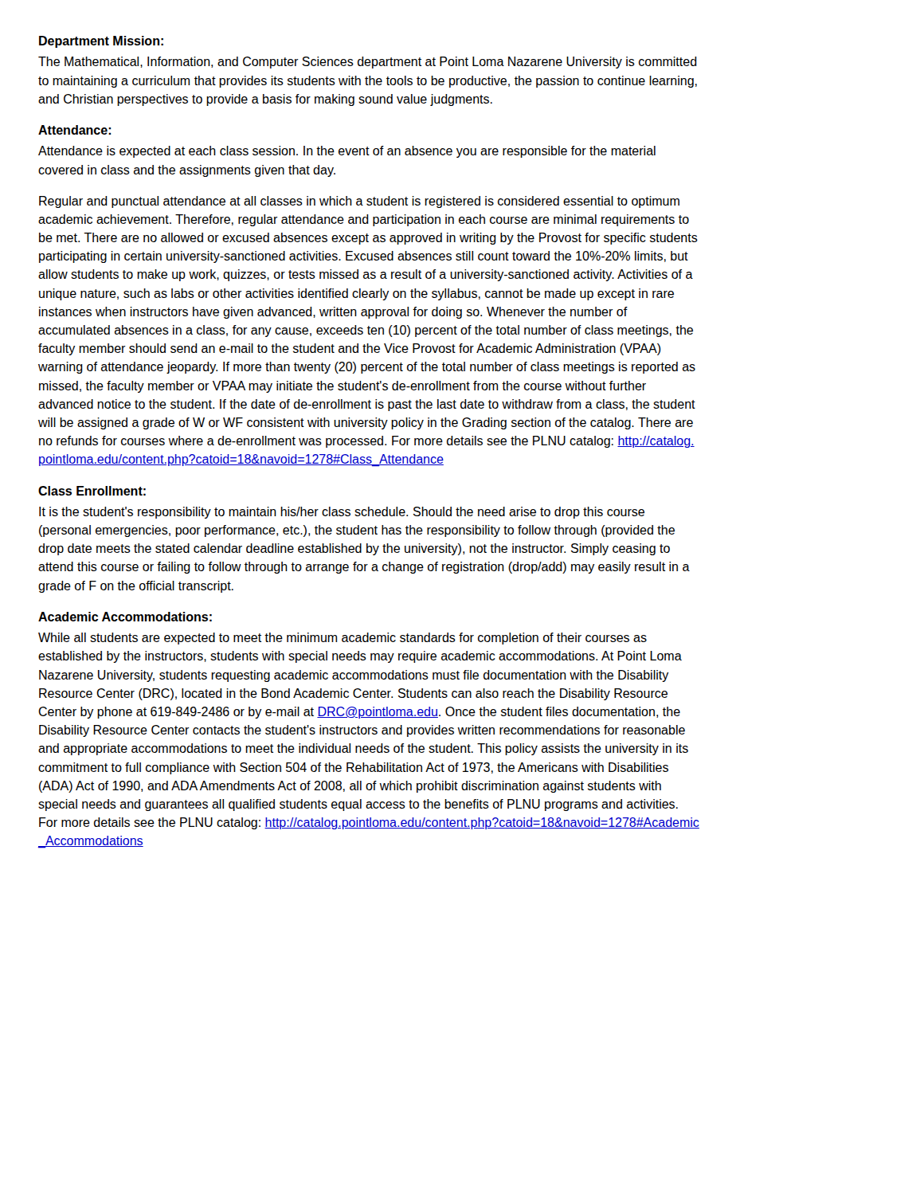Department Mission:
The Mathematical, Information, and Computer Sciences department at Point Loma Nazarene University is committed to maintaining a curriculum that provides its students with the tools to be productive, the passion to continue learning, and Christian perspectives to provide a basis for making sound value judgments.
Attendance:
Attendance is expected at each class session. In the event of an absence you are responsible for the material covered in class and the assignments given that day.
Regular and punctual attendance at all classes in which a student is registered is considered essential to optimum academic achievement. Therefore, regular attendance and participation in each course are minimal requirements to be met. There are no allowed or excused absences except as approved in writing by the Provost for specific students participating in certain university-sanctioned activities. Excused absences still count toward the 10%-20% limits, but allow students to make up work, quizzes, or tests missed as a result of a university-sanctioned activity. Activities of a unique nature, such as labs or other activities identified clearly on the syllabus, cannot be made up except in rare instances when instructors have given advanced, written approval for doing so. Whenever the number of accumulated absences in a class, for any cause, exceeds ten (10) percent of the total number of class meetings, the faculty member should send an e-mail to the student and the Vice Provost for Academic Administration (VPAA) warning of attendance jeopardy. If more than twenty (20) percent of the total number of class meetings is reported as missed, the faculty member or VPAA may initiate the student's de-enrollment from the course without further advanced notice to the student. If the date of de-enrollment is past the last date to withdraw from a class, the student will be assigned a grade of W or WF consistent with university policy in the Grading section of the catalog. There are no refunds for courses where a de-enrollment was processed. For more details see the PLNU catalog: http://catalog.pointloma.edu/content.php?catoid=18&navoid=1278#Class_Attendance
Class Enrollment:
It is the student's responsibility to maintain his/her class schedule. Should the need arise to drop this course (personal emergencies, poor performance, etc.), the student has the responsibility to follow through (provided the drop date meets the stated calendar deadline established by the university), not the instructor. Simply ceasing to attend this course or failing to follow through to arrange for a change of registration (drop/add) may easily result in a grade of F on the official transcript.
Academic Accommodations:
While all students are expected to meet the minimum academic standards for completion of their courses as established by the instructors, students with special needs may require academic accommodations. At Point Loma Nazarene University, students requesting academic accommodations must file documentation with the Disability Resource Center (DRC), located in the Bond Academic Center. Students can also reach the Disability Resource Center by phone at 619-849-2486 or by e-mail at DRC@pointloma.edu. Once the student files documentation, the Disability Resource Center contacts the student's instructors and provides written recommendations for reasonable and appropriate accommodations to meet the individual needs of the student. This policy assists the university in its commitment to full compliance with Section 504 of the Rehabilitation Act of 1973, the Americans with Disabilities (ADA) Act of 1990, and ADA Amendments Act of 2008, all of which prohibit discrimination against students with special needs and guarantees all qualified students equal access to the benefits of PLNU programs and activities. For more details see the PLNU catalog: http://catalog.pointloma.edu/content.php?catoid=18&navoid=1278#Academic_Accommodations